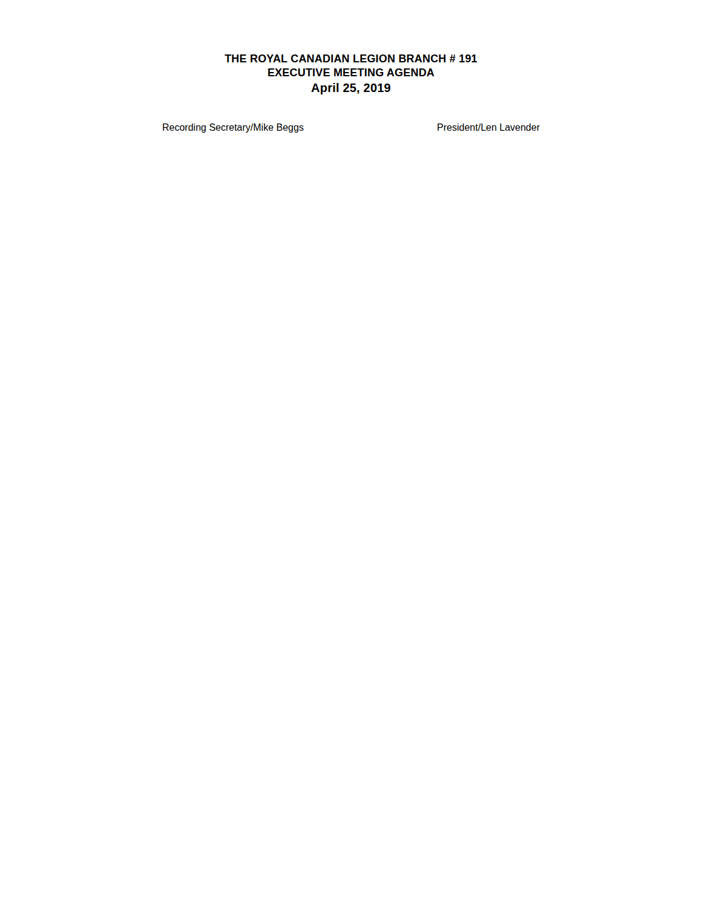THE ROYAL CANADIAN LEGION BRANCH # 191 EXECUTIVE MEETING AGENDA April 25, 2019
Recording Secretary/Mike Beggs
President/Len Lavender